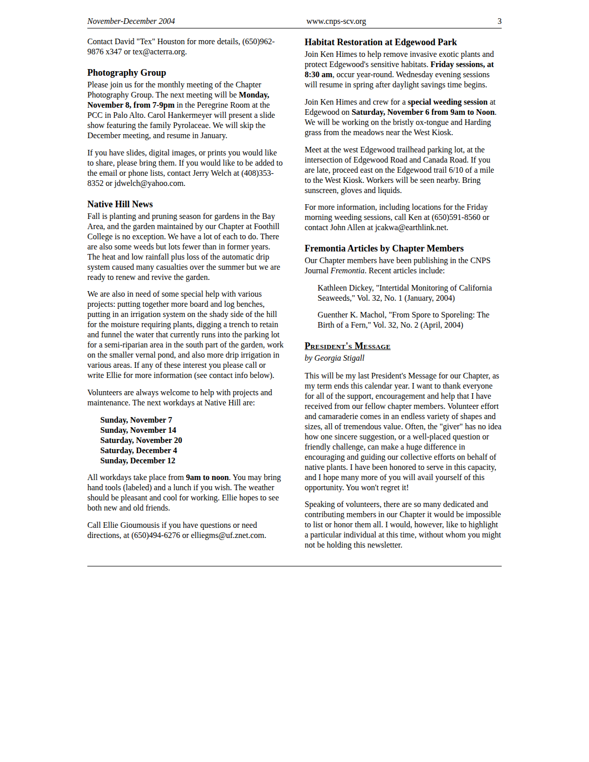November-December 2004 www.cnps-scv.org 3
Contact David "Tex" Houston for more details, (650)962-9876 x347 or tex@acterra.org.
Photography Group
Please join us for the monthly meeting of the Chapter Photography Group. The next meeting will be Monday, November 8, from 7-9pm in the Peregrine Room at the PCC in Palo Alto. Carol Hankermeyer will present a slide show featuring the family Pyrolaceae. We will skip the December meeting, and resume in January.
If you have slides, digital images, or prints you would like to share, please bring them. If you would like to be added to the email or phone lists, contact Jerry Welch at (408)353-8352 or jdwelch@yahoo.com.
Native Hill News
Fall is planting and pruning season for gardens in the Bay Area, and the garden maintained by our Chapter at Foothill College is no exception. We have a lot of each to do. There are also some weeds but lots fewer than in former years. The heat and low rainfall plus loss of the automatic drip system caused many casualties over the summer but we are ready to renew and revive the garden.
We are also in need of some special help with various projects: putting together more board and log benches, putting in an irrigation system on the shady side of the hill for the moisture requiring plants, digging a trench to retain and funnel the water that currently runs into the parking lot for a semi-riparian area in the south part of the garden, work on the smaller vernal pond, and also more drip irrigation in various areas. If any of these interest you please call or write Ellie for more information (see contact info below).
Volunteers are always welcome to help with projects and maintenance. The next workdays at Native Hill are:
Sunday, November 7
Sunday, November 14
Saturday, November 20
Saturday, December 4
Sunday, December 12
All workdays take place from 9am to noon. You may bring hand tools (labeled) and a lunch if you wish. The weather should be pleasant and cool for working. Ellie hopes to see both new and old friends.
Call Ellie Gioumousis if you have questions or need directions, at (650)494-6276 or elliegms@uf.znet.com.
Habitat Restoration at Edgewood Park
Join Ken Himes to help remove invasive exotic plants and protect Edgewood's sensitive habitats. Friday sessions, at 8:30 am, occur year-round. Wednesday evening sessions will resume in spring after daylight savings time begins.
Join Ken Himes and crew for a special weeding session at Edgewood on Saturday, November 6 from 9am to Noon. We will be working on the bristly ox-tongue and Harding grass from the meadows near the West Kiosk.
Meet at the west Edgewood trailhead parking lot, at the intersection of Edgewood Road and Canada Road. If you are late, proceed east on the Edgewood trail 6/10 of a mile to the West Kiosk. Workers will be seen nearby. Bring sunscreen, gloves and liquids.
For more information, including locations for the Friday morning weeding sessions, call Ken at (650)591-8560 or contact John Allen at jcakwa@earthlink.net.
Fremontia Articles by Chapter Members
Our Chapter members have been publishing in the CNPS Journal Fremontia. Recent articles include:
Kathleen Dickey, "Intertidal Monitoring of California Seaweeds," Vol. 32, No. 1 (January, 2004)
Guenther K. Machol, "From Spore to Sporeling: The Birth of a Fern," Vol. 32, No. 2 (April, 2004)
President's Message
by Georgia Stigall
This will be my last President's Message for our Chapter, as my term ends this calendar year. I want to thank everyone for all of the support, encouragement and help that I have received from our fellow chapter members. Volunteer effort and camaraderie comes in an endless variety of shapes and sizes, all of tremendous value. Often, the "giver" has no idea how one sincere suggestion, or a well-placed question or friendly challenge, can make a huge difference in encouraging and guiding our collective efforts on behalf of native plants. I have been honored to serve in this capacity, and I hope many more of you will avail yourself of this opportunity. You won't regret it!
Speaking of volunteers, there are so many dedicated and contributing members in our Chapter it would be impossible to list or honor them all. I would, however, like to highlight a particular individual at this time, without whom you might not be holding this newsletter.